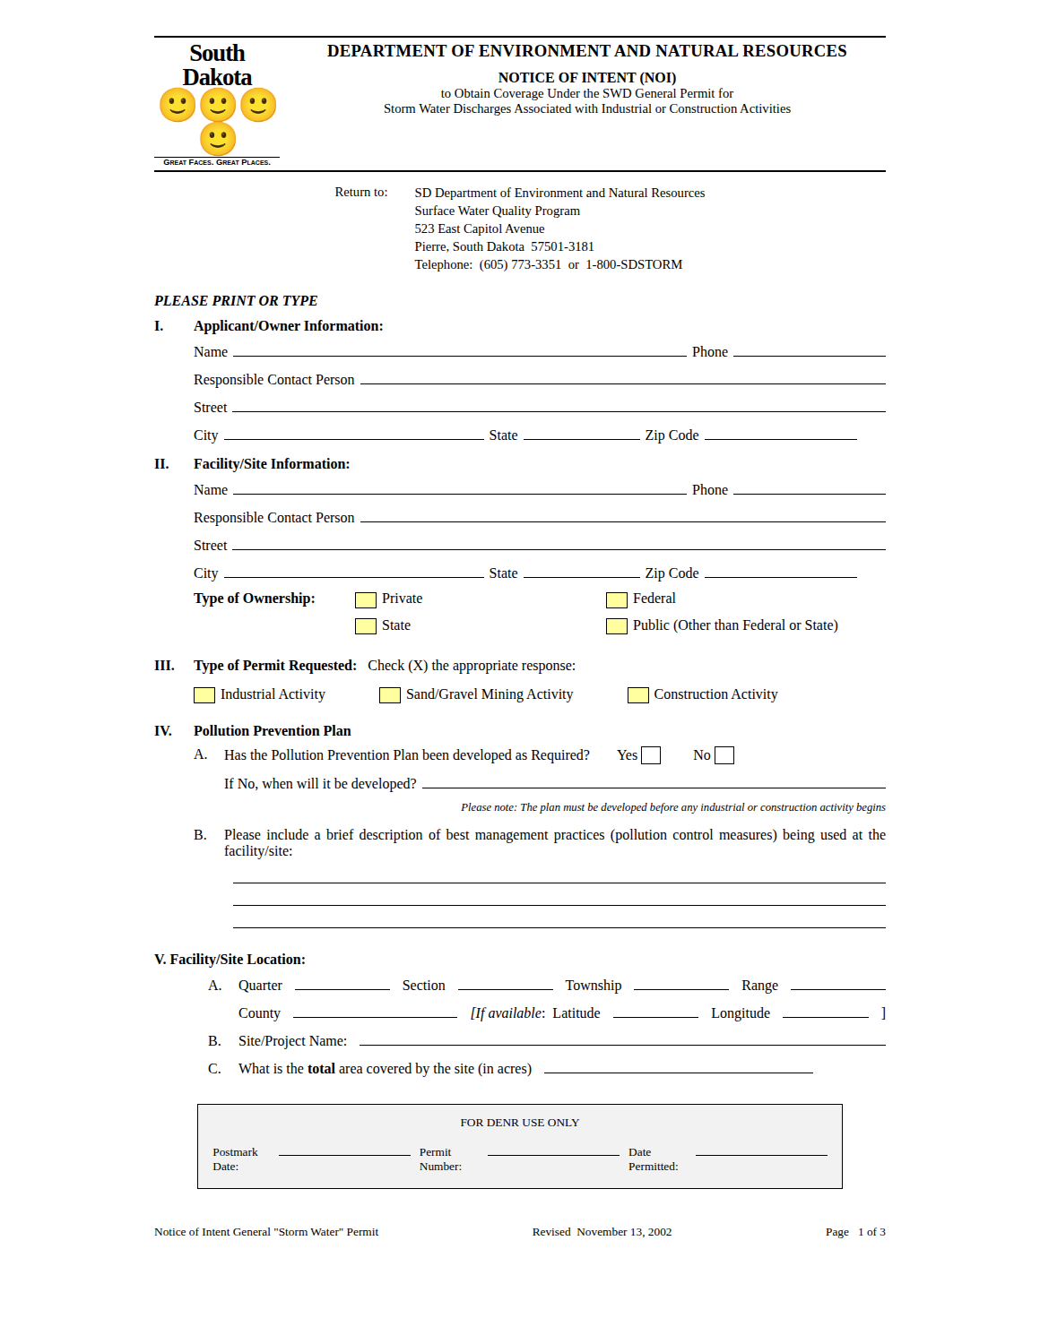South Dakota
🙂🙂🙂🙂
Great Faces. Great Places.
DEPARTMENT OF ENVIRONMENT AND NATURAL RESOURCES
NOTICE OF INTENT (NOI)
to Obtain Coverage Under the SWD General Permit for
Storm Water Discharges Associated with Industrial or Construction Activities
Return to:
SD Department of Environment and Natural Resources
Surface Water Quality Program
523 East Capitol Avenue
Pierre, South Dakota 57501-3181
Telephone: (605) 773-3351 or 1-800-SDSTORM
PLEASE PRINT OR TYPE
I. Applicant/Owner Information:
Name Phone
Responsible Contact Person
Street
City State Zip Code
II. Facility/Site Information:
Name Phone
Responsible Contact Person
Street
City State Zip Code
Type of Ownership:
Private
Federal
State
Public (Other than Federal or State)
III. Type of Permit Requested: Check (X) the appropriate response:
Industrial Activity
Sand/Gravel Mining Activity
Construction Activity
IV. Pollution Prevention Plan
A.
Has the Pollution Prevention Plan been developed as Required? Yes No
If No, when will it be developed?
Please note: The plan must be developed before any industrial or construction activity begins
B.
Please include a brief description of best management practices (pollution control measures) being used at the facility/site:
V. Facility/Site Location:
A. Quarter Section Township Range
County [If available: Latitude Longitude ]
B. Site/Project Name:
C. What is the total area covered by the site (in acres)
FOR DENR USE ONLY
Postmark Date: Permit Number: Date Permitted:
Notice of Intent General "Storm Water" Permit
Revised November 13, 2002
Page 1 of 3